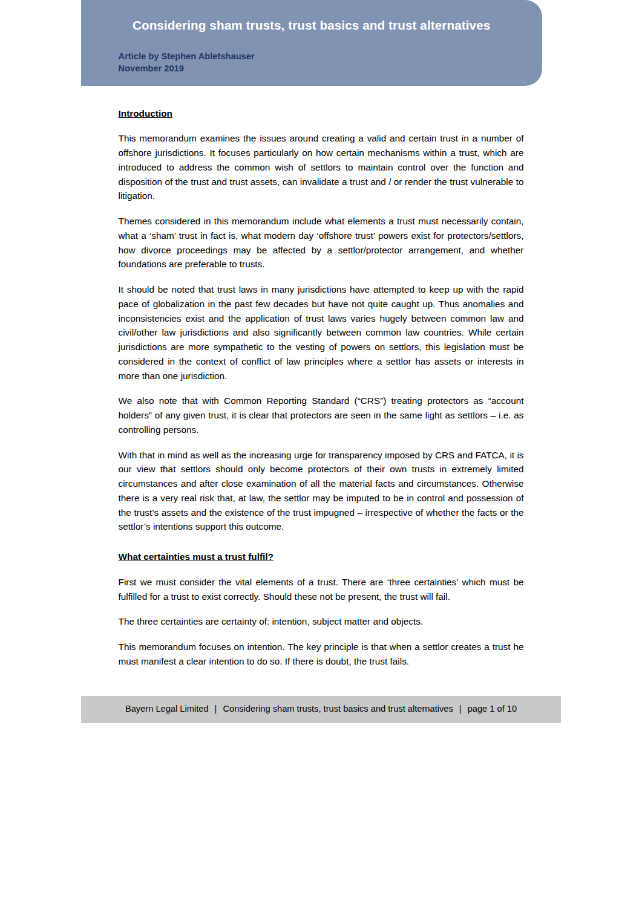Considering sham trusts, trust basics and trust alternatives
Article by Stephen Abletshauser
November 2019
Introduction
This memorandum examines the issues around creating a valid and certain trust in a number of offshore jurisdictions. It focuses particularly on how certain mechanisms within a trust, which are introduced to address the common wish of settlors to maintain control over the function and disposition of the trust and trust assets, can invalidate a trust and / or render the trust vulnerable to litigation.
Themes considered in this memorandum include what elements a trust must necessarily contain, what a ‘sham’ trust in fact is, what modern day ‘offshore trust’ powers exist for protectors/settlors, how divorce proceedings may be affected by a settlor/protector arrangement, and whether foundations are preferable to trusts.
It should be noted that trust laws in many jurisdictions have attempted to keep up with the rapid pace of globalization in the past few decades but have not quite caught up. Thus anomalies and inconsistencies exist and the application of trust laws varies hugely between common law and civil/other law jurisdictions and also significantly between common law countries. While certain jurisdictions are more sympathetic to the vesting of powers on settlors, this legislation must be considered in the context of conflict of law principles where a settlor has assets or interests in more than one jurisdiction.
We also note that with Common Reporting Standard (“CRS”) treating protectors as “account holders” of any given trust, it is clear that protectors are seen in the same light as settlors – i.e. as controlling persons.
With that in mind as well as the increasing urge for transparency imposed by CRS and FATCA, it is our view that settlors should only become protectors of their own trusts in extremely limited circumstances and after close examination of all the material facts and circumstances. Otherwise there is a very real risk that, at law, the settlor may be imputed to be in control and possession of the trust’s assets and the existence of the trust impugned – irrespective of whether the facts or the settlor’s intentions support this outcome.
What certainties must a trust fulfil?
First we must consider the vital elements of a trust. There are ‘three certainties’ which must be fulfilled for a trust to exist correctly. Should these not be present, the trust will fail.
The three certainties are certainty of: intention, subject matter and objects.
This memorandum focuses on intention. The key principle is that when a settlor creates a trust he must manifest a clear intention to do so. If there is doubt, the trust fails.
Bayern Legal Limited|Considering sham trusts, trust basics and trust alternatives|page 1 of 10